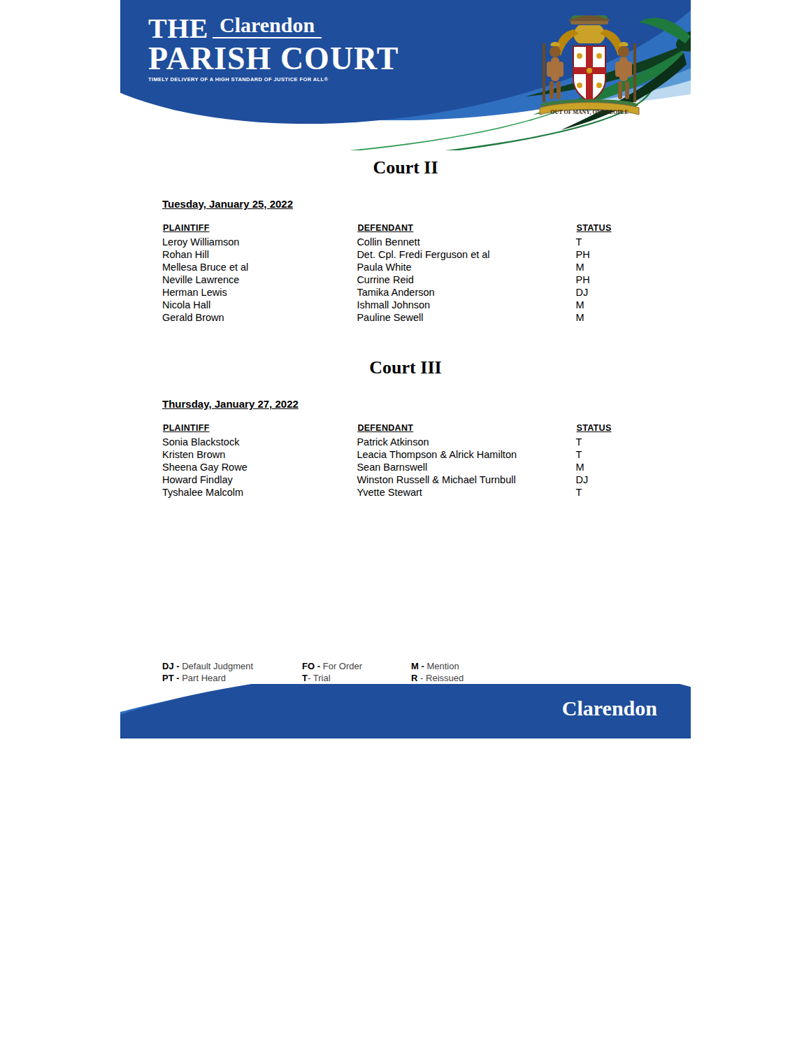THE Clarendon
PARISH COURT
TIMELY DELIVERY OF A HIGH STANDARD OF JUSTICE FOR ALL®
OUT OF MANY, ONE PEOPLE
Court II
Tuesday, January 25, 2022
| PLAINTIFF | DEFENDANT | STATUS |
| --- | --- | --- |
| Leroy Williamson | Collin Bennett | T |
| Rohan Hill | Det. Cpl. Fredi Ferguson et al | PH |
| Mellesa Bruce et al | Paula White | M |
| Neville Lawrence | Currine Reid | PH |
| Herman Lewis | Tamika Anderson | DJ |
| Nicola Hall | Ishmall Johnson | M |
| Gerald Brown | Pauline Sewell | M |
Court III
Thursday, January 27, 2022
| PLAINTIFF | DEFENDANT | STATUS |
| --- | --- | --- |
| Sonia Blackstock | Patrick Atkinson | T |
| Kristen Brown | Leacia Thompson & Alrick Hamilton | T |
| Sheena Gay Rowe | Sean Barnswell | M |
| Howard Findlay | Winston Russell & Michael Turnbull | DJ |
| Tyshalee Malcolm | Yvette Stewart | T |
| DJ - Default Judgment | FO - For Order | M - Mention |
| PT - Part Heard | T - Trial | R - Reissued |
Clarendon